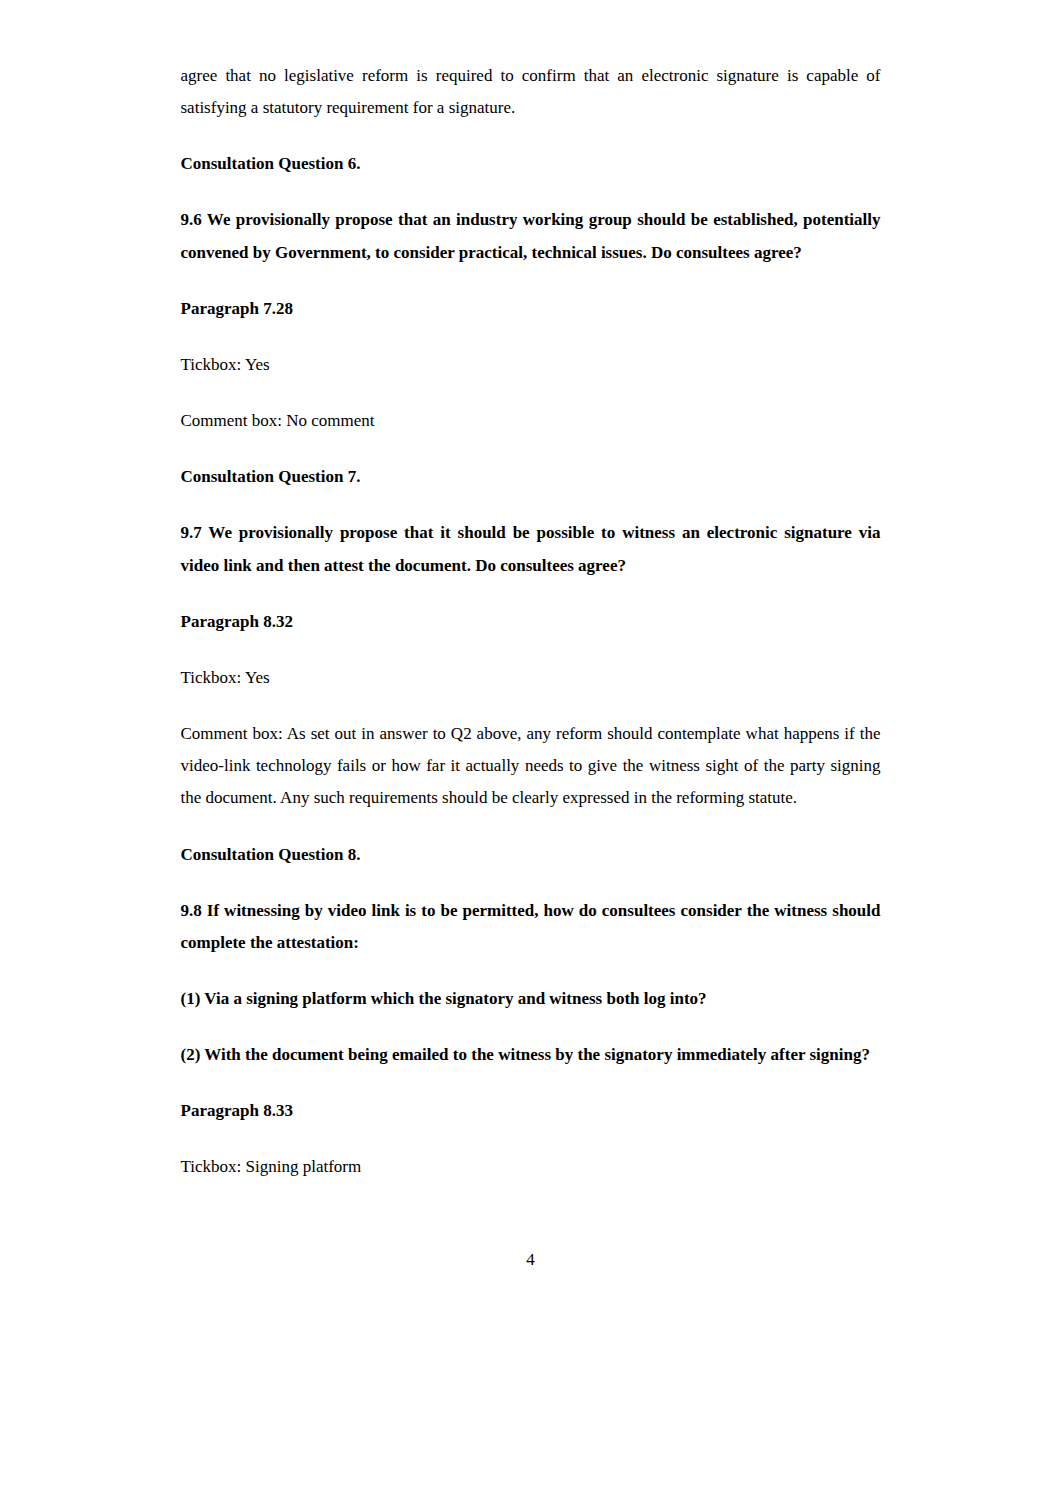agree that no legislative reform is required to confirm that an electronic signature is capable of satisfying a statutory requirement for a signature.
Consultation Question 6.
9.6 We provisionally propose that an industry working group should be established, potentially convened by Government, to consider practical, technical issues. Do consultees agree?
Paragraph 7.28
Tickbox: Yes
Comment box: No comment
Consultation Question 7.
9.7 We provisionally propose that it should be possible to witness an electronic signature via video link and then attest the document. Do consultees agree?
Paragraph 8.32
Tickbox: Yes
Comment box: As set out in answer to Q2 above, any reform should contemplate what happens if the video-link technology fails or how far it actually needs to give the witness sight of the party signing the document. Any such requirements should be clearly expressed in the reforming statute.
Consultation Question 8.
9.8 If witnessing by video link is to be permitted, how do consultees consider the witness should complete the attestation:
(1) Via a signing platform which the signatory and witness both log into?
(2) With the document being emailed to the witness by the signatory immediately after signing?
Paragraph 8.33
Tickbox: Signing platform
4